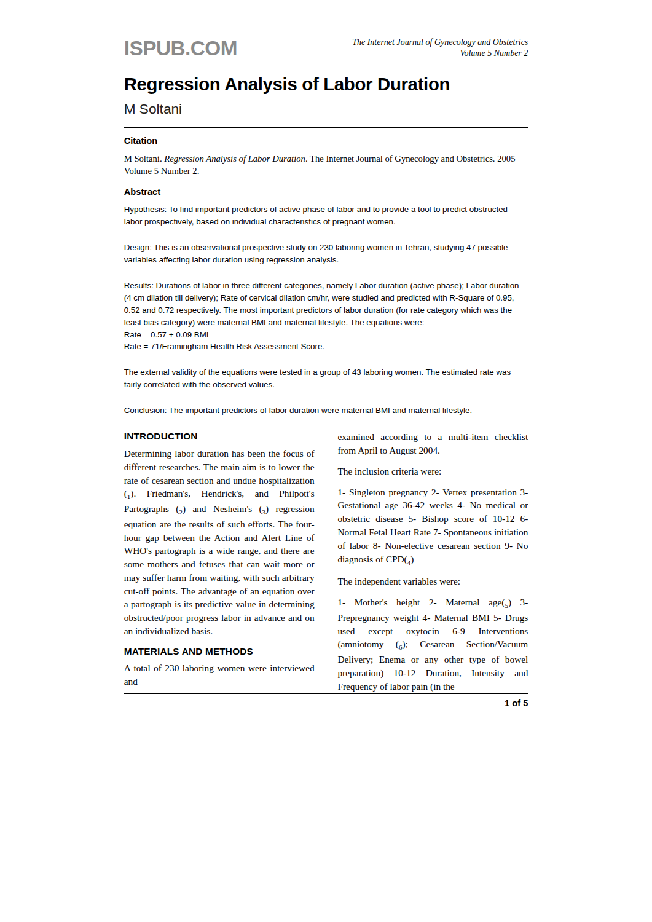ISPUB.COM
The Internet Journal of Gynecology and Obstetrics
Volume 5 Number 2
Regression Analysis of Labor Duration
M Soltani
Citation
M Soltani. Regression Analysis of Labor Duration. The Internet Journal of Gynecology and Obstetrics. 2005 Volume 5 Number 2.
Abstract
Hypothesis: To find important predictors of active phase of labor and to provide a tool to predict obstructed labor prospectively, based on individual characteristics of pregnant women.
Design: This is an observational prospective study on 230 laboring women in Tehran, studying 47 possible variables affecting labor duration using regression analysis.
Results: Durations of labor in three different categories, namely Labor duration (active phase); Labor duration (4 cm dilation till delivery); Rate of cervical dilation cm/hr, were studied and predicted with R-Square of 0.95, 0.52 and 0.72 respectively. The most important predictors of labor duration (for rate category which was the least bias category) were maternal BMI and maternal lifestyle. The equations were:
Rate = 0.57 + 0.09 BMI
Rate = 71/Framingham Health Risk Assessment Score.
The external validity of the equations were tested in a group of 43 laboring women. The estimated rate was fairly correlated with the observed values.
Conclusion: The important predictors of labor duration were maternal BMI and maternal lifestyle.
INTRODUCTION
Determining labor duration has been the focus of different researches. The main aim is to lower the rate of cesarean section and undue hospitalization (1). Friedman's, Hendrick's, and Philpott's Partographs (2) and Nesheim's (3) regression equation are the results of such efforts. The four-hour gap between the Action and Alert Line of WHO's partograph is a wide range, and there are some mothers and fetuses that can wait more or may suffer harm from waiting, with such arbitrary cut-off points. The advantage of an equation over a partograph is its predictive value in determining obstructed/poor progress labor in advance and on an individualized basis.
MATERIALS AND METHODS
A total of 230 laboring women were interviewed and
examined according to a multi-item checklist from April to August 2004.
The inclusion criteria were:
1- Singleton pregnancy 2- Vertex presentation 3- Gestational age 36-42 weeks 4- No medical or obstetric disease 5- Bishop score of 10-12 6- Normal Fetal Heart Rate 7- Spontaneous initiation of labor 8- Non-elective cesarean section 9- No diagnosis of CPD(4)
The independent variables were:
1- Mother's height 2- Maternal age(5) 3- Prepregnancy weight 4- Maternal BMI 5- Drugs used except oxytocin 6-9 Interventions (amniotomy (6); Cesarean Section/Vacuum Delivery; Enema or any other type of bowel preparation) 10-12 Duration, Intensity and Frequency of labor pain (in the
1 of 5